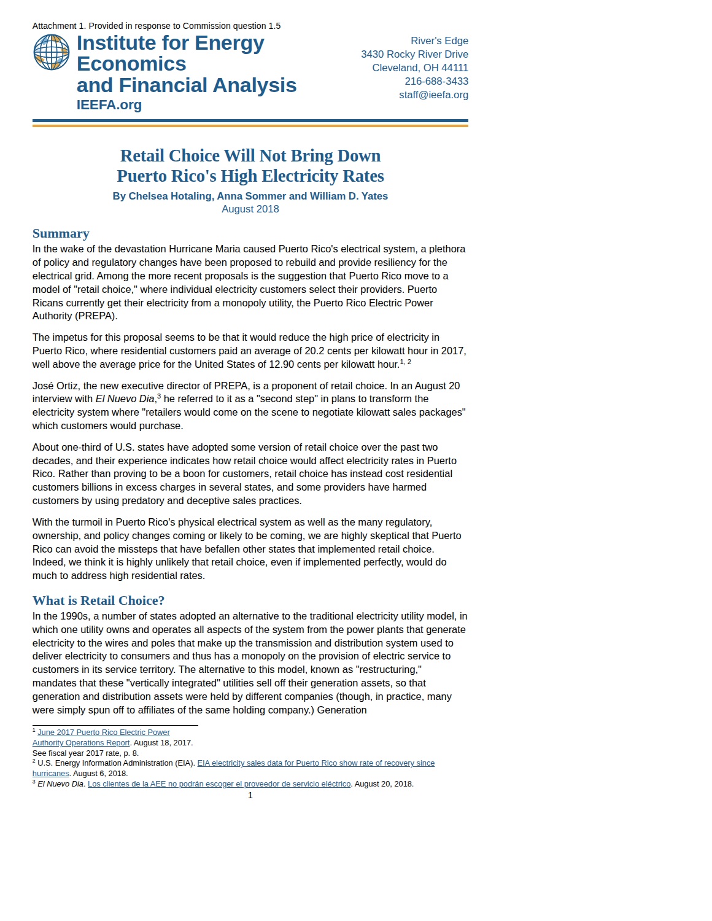Attachment 1. Provided in response to Commission question 1.5
Institute for Energy Economicsand Financial Analysis
IEEFA.org
River's Edge
3430 Rocky River Drive
Cleveland, OH 44111
216-688-3433
staff@ieefa.org
Retail Choice Will Not Bring Down
Puerto Rico's High Electricity Rates
By Chelsea Hotaling, Anna Sommer and William D. Yates
August 2018
Summary
In the wake of the devastation Hurricane Maria caused Puerto Rico's electrical system, a plethora of policy and regulatory changes have been proposed to rebuild and provide resiliency for the electrical grid. Among the more recent proposals is the suggestion that Puerto Rico move to a model of "retail choice," where individual electricity customers select their providers. Puerto Ricans currently get their electricity from a monopoly utility, the Puerto Rico Electric Power Authority (PREPA).
The impetus for this proposal seems to be that it would reduce the high price of electricity in Puerto Rico, where residential customers paid an average of 20.2 cents per kilowatt hour in 2017, well above the average price for the United States of 12.90 cents per kilowatt hour.1, 2
José Ortiz, the new executive director of PREPA, is a proponent of retail choice. In an August 20 interview with El Nuevo Dia,3 he referred to it as a "second step" in plans to transform the electricity system where "retailers would come on the scene to negotiate kilowatt sales packages" which customers would purchase.
About one-third of U.S. states have adopted some version of retail choice over the past two decades, and their experience indicates how retail choice would affect electricity rates in Puerto Rico. Rather than proving to be a boon for customers, retail choice has instead cost residential customers billions in excess charges in several states, and some providers have harmed customers by using predatory and deceptive sales practices.
With the turmoil in Puerto Rico's physical electrical system as well as the many regulatory, ownership, and policy changes coming or likely to be coming, we are highly skeptical that Puerto Rico can avoid the missteps that have befallen other states that implemented retail choice. Indeed, we think it is highly unlikely that retail choice, even if implemented perfectly, would do much to address high residential rates.
What is Retail Choice?
In the 1990s, a number of states adopted an alternative to the traditional electricity utility model, in which one utility owns and operates all aspects of the system from the power plants that generate electricity to the wires and poles that make up the transmission and distribution system used to deliver electricity to consumers and thus has a monopoly on the provision of electric service to customers in its service territory. The alternative to this model, known as "restructuring," mandates that these "vertically integrated" utilities sell off their generation assets, so that generation and distribution assets were held by different companies (though, in practice, many were simply spun off to affiliates of the same holding company.) Generation
1 June 2017 Puerto Rico Electric Power Authority Operations Report. August 18, 2017. See fiscal year 2017 rate, p. 8.
2 U.S. Energy Information Administration (EIA). EIA electricity sales data for Puerto Rico show rate of recovery since hurricanes. August 6, 2018.
3 El Nuevo Dia. Los clientes de la AEE no podrán escoger el proveedor de servicio eléctrico. August 20, 2018.
1